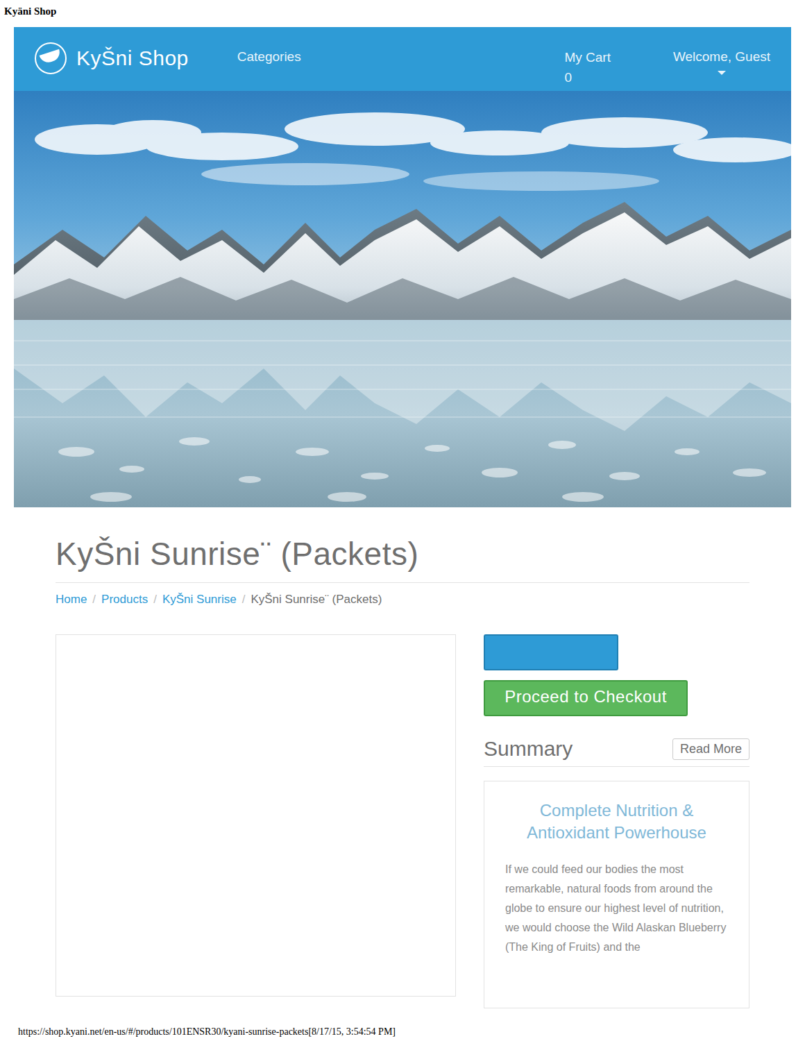Kyäni Shop
KyŠni Shop
Categories
My Cart0
Welcome, Guest
KyŠni Sunrise¨ (Packets)
Home/Products/KyŠni Sunrise/KyŠni Sunrise¨ (Packets)
Proceed to Checkout
Summary
Read More
Complete Nutrition &
Antioxidant Powerhouse
If we could feed our bodies the most remarkable, natural foods from around the globe to ensure our highest level of nutrition, we would choose the Wild Alaskan Blueberry (The King of Fruits) and the
https://shop.kyani.net/en-us/#/products/101ENSR30/kyani-sunrise-packets[8/17/15, 3:54:54 PM]